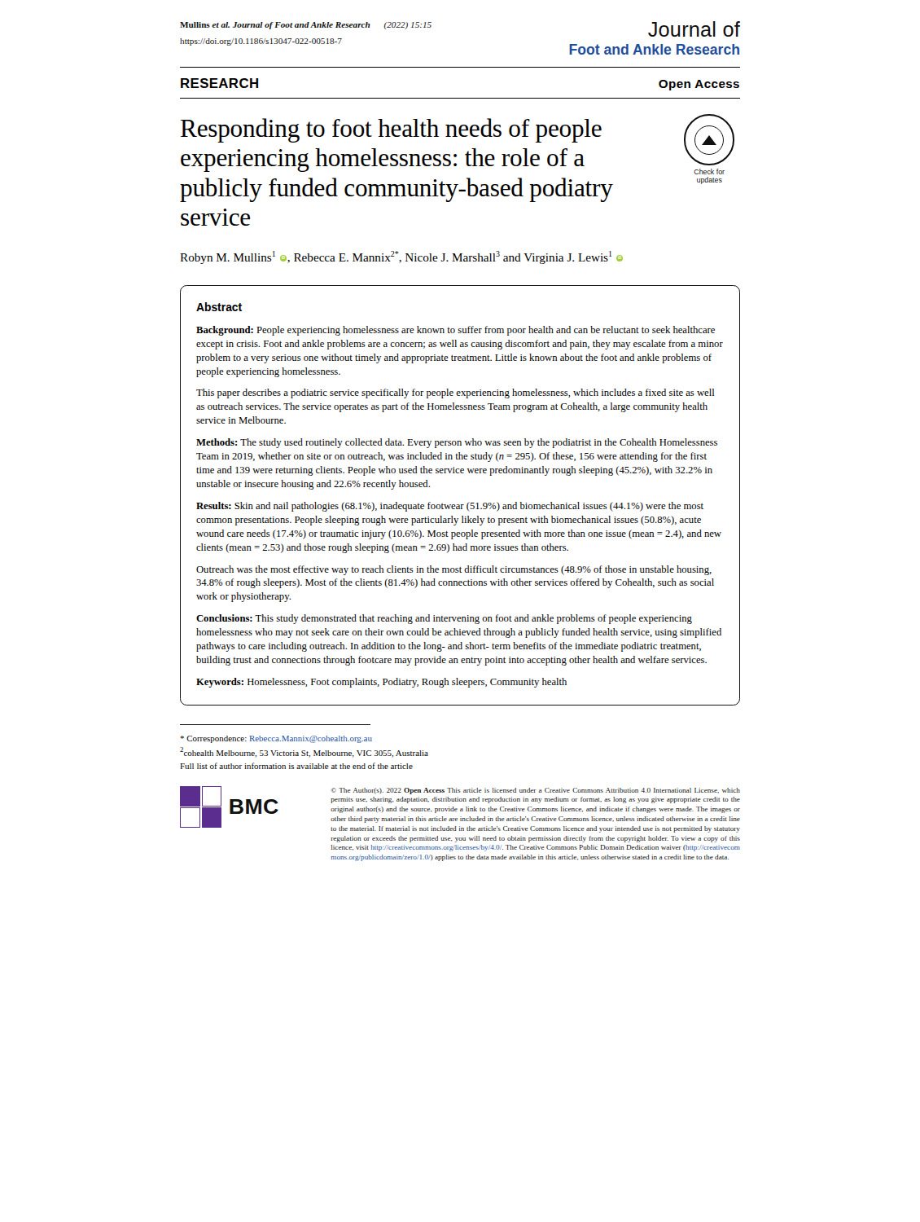Mullins et al. Journal of Foot and Ankle Research (2022) 15:15
https://doi.org/10.1186/s13047-022-00518-7
Journal of
Foot and Ankle Research
RESEARCH
Open Access
Responding to foot health needs of people experiencing homelessness: the role of a publicly funded community-based podiatry service
Check for
updates
Robyn M. Mullins1 , Rebecca E. Mannix2*, Nicole J. Marshall3 and Virginia J. Lewis1
Abstract
Background: People experiencing homelessness are known to suffer from poor health and can be reluctant to seek healthcare except in crisis. Foot and ankle problems are a concern; as well as causing discomfort and pain, they may escalate from a minor problem to a very serious one without timely and appropriate treatment. Little is known about the foot and ankle problems of people experiencing homelessness.
This paper describes a podiatric service specifically for people experiencing homelessness, which includes a fixed site as well as outreach services. The service operates as part of the Homelessness Team program at Cohealth, a large community health service in Melbourne.
Methods: The study used routinely collected data. Every person who was seen by the podiatrist in the Cohealth Homelessness Team in 2019, whether on site or on outreach, was included in the study (n = 295). Of these, 156 were attending for the first time and 139 were returning clients. People who used the service were predominantly rough sleeping (45.2%), with 32.2% in unstable or insecure housing and 22.6% recently housed.
Results: Skin and nail pathologies (68.1%), inadequate footwear (51.9%) and biomechanical issues (44.1%) were the most common presentations. People sleeping rough were particularly likely to present with biomechanical issues (50.8%), acute wound care needs (17.4%) or traumatic injury (10.6%). Most people presented with more than one issue (mean = 2.4), and new clients (mean = 2.53) and those rough sleeping (mean = 2.69) had more issues than others.
Outreach was the most effective way to reach clients in the most difficult circumstances (48.9% of those in unstable housing, 34.8% of rough sleepers). Most of the clients (81.4%) had connections with other services offered by Cohealth, such as social work or physiotherapy.
Conclusions: This study demonstrated that reaching and intervening on foot and ankle problems of people experiencing homelessness who may not seek care on their own could be achieved through a publicly funded health service, using simplified pathways to care including outreach. In addition to the long- and short- term benefits of the immediate podiatric treatment, building trust and connections through footcare may provide an entry point into accepting other health and welfare services.
Keywords: Homelessness, Foot complaints, Podiatry, Rough sleepers, Community health
* Correspondence: Rebecca.Mannix@cohealth.org.au
2cohealth Melbourne, 53 Victoria St, Melbourne, VIC 3055, Australia
Full list of author information is available at the end of the article
BMC
© The Author(s). 2022 Open Access This article is licensed under a Creative Commons Attribution 4.0 International License, which permits use, sharing, adaptation, distribution and reproduction in any medium or format, as long as you give appropriate credit to the original author(s) and the source, provide a link to the Creative Commons licence, and indicate if changes were made. The images or other third party material in this article are included in the article's Creative Commons licence, unless indicated otherwise in a credit line to the material. If material is not included in the article's Creative Commons licence and your intended use is not permitted by statutory regulation or exceeds the permitted use, you will need to obtain permission directly from the copyright holder. To view a copy of this licence, visit http://creativecommons.org/licenses/by/4.0/. The Creative Commons Public Domain Dedication waiver (http://creativecommons.org/publicdomain/zero/1.0/) applies to the data made available in this article, unless otherwise stated in a credit line to the data.